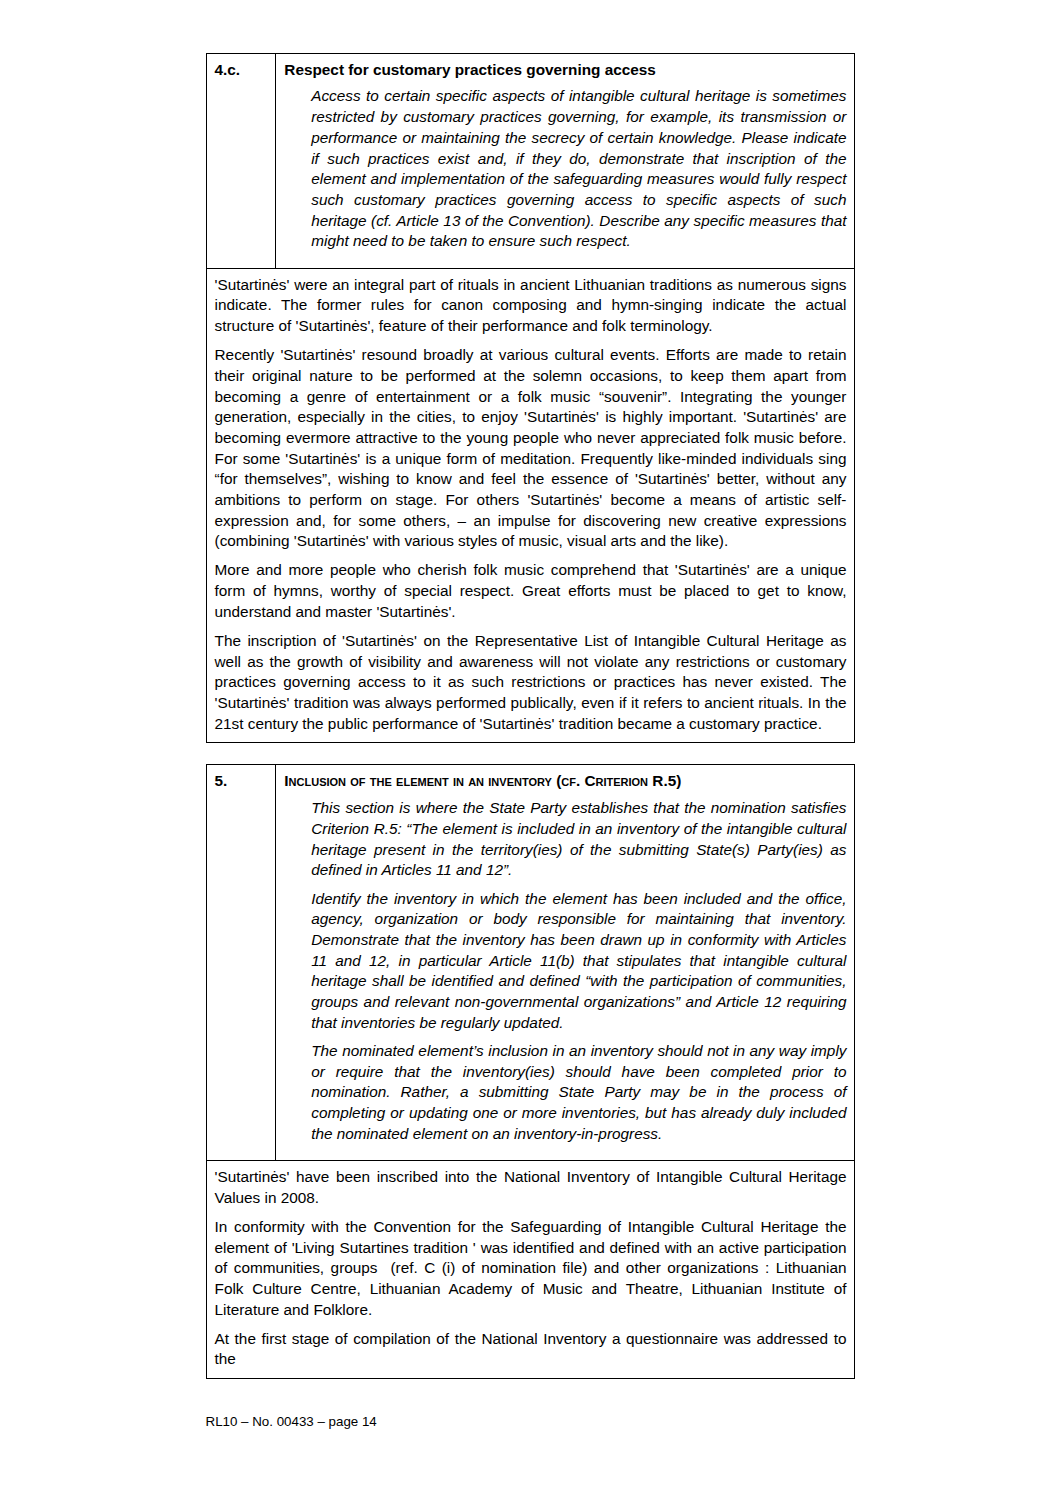| 4.c. | Respect for customary practices governing access Access to certain specific aspects of intangible cultural heritage is sometimes restricted by customary practices governing, for example, its transmission or performance or maintaining the secrecy of certain knowledge. Please indicate if such practices exist and, if they do, demonstrate that inscription of the element and implementation of the safeguarding measures would fully respect such customary practices governing access to specific aspects of such heritage (cf. Article 13 of the Convention). Describe any specific measures that might need to be taken to ensure such respect. |
| 'Sutartinės' were an integral part of rituals in ancient Lithuanian traditions as numerous signs indicate. The former rules for canon composing and hymn-singing indicate the actual structure of 'Sutartinės', feature of their performance and folk terminology. Recently 'Sutartinės' resound broadly at various cultural events. Efforts are made to retain their original nature to be performed at the solemn occasions, to keep them apart from becoming a genre of entertainment or a folk music “souvenir”. Integrating the younger generation, especially in the cities, to enjoy 'Sutartinės' is highly important. 'Sutartinės' are becoming evermore attractive to the young people who never appreciated folk music before. For some 'Sutartinės' is a unique form of meditation. Frequently like-minded individuals sing “for themselves”, wishing to know and feel the essence of 'Sutartinės' better, without any ambitions to perform on stage. For others 'Sutartinės' become a means of artistic self-expression and, for some others, – an impulse for discovering new creative expressions (combining 'Sutartinės' with various styles of music, visual arts and the like). More and more people who cherish folk music comprehend that 'Sutartinės' are a unique form of hymns, worthy of special respect. Great efforts must be placed to get to know, understand and master 'Sutartinės'. The inscription of 'Sutartinės' on the Representative List of Intangible Cultural Heritage as well as the growth of visibility and awareness will not violate any restrictions or customary practices governing access to it as such restrictions or practices has never existed. The 'Sutartinės' tradition was always performed publically, even if it refers to ancient rituals. In the 21st century the public performance of 'Sutartinės' tradition became a customary practice. |
| 5. | Inclusion of the element in an inventory (cf. Criterion R.5) This section is where the State Party establishes that the nomination satisfies Criterion R.5: “The element is included in an inventory of the intangible cultural heritage present in the territory(ies) of the submitting State(s) Party(ies) as defined in Articles 11 and 12”. Identify the inventory in which the element has been included and the office, agency, organization or body responsible for maintaining that inventory. Demonstrate that the inventory has been drawn up in conformity with Articles 11 and 12, in particular Article 11(b) that stipulates that intangible cultural heritage shall be identified and defined “with the participation of communities, groups and relevant non-governmental organizations” and Article 12 requiring that inventories be regularly updated. The nominated element’s inclusion in an inventory should not in any way imply or require that the inventory(ies) should have been completed prior to nomination. Rather, a submitting State Party may be in the process of completing or updating one or more inventories, but has already duly included the nominated element on an inventory-in-progress. |
| 'Sutartinės' have been inscribed into the National Inventory of Intangible Cultural Heritage Values in 2008. In conformity with the Convention for the Safeguarding of Intangible Cultural Heritage the element of 'Living Sutartines tradition ' was identified and defined with an active participation of communities, groups (ref. C (i) of nomination file) and other organizations : Lithuanian Folk Culture Centre, Lithuanian Academy of Music and Theatre, Lithuanian Institute of Literature and Folklore. At the first stage of compilation of the National Inventory a questionnaire was addressed to the |
RL10 – No. 00433 – page 14